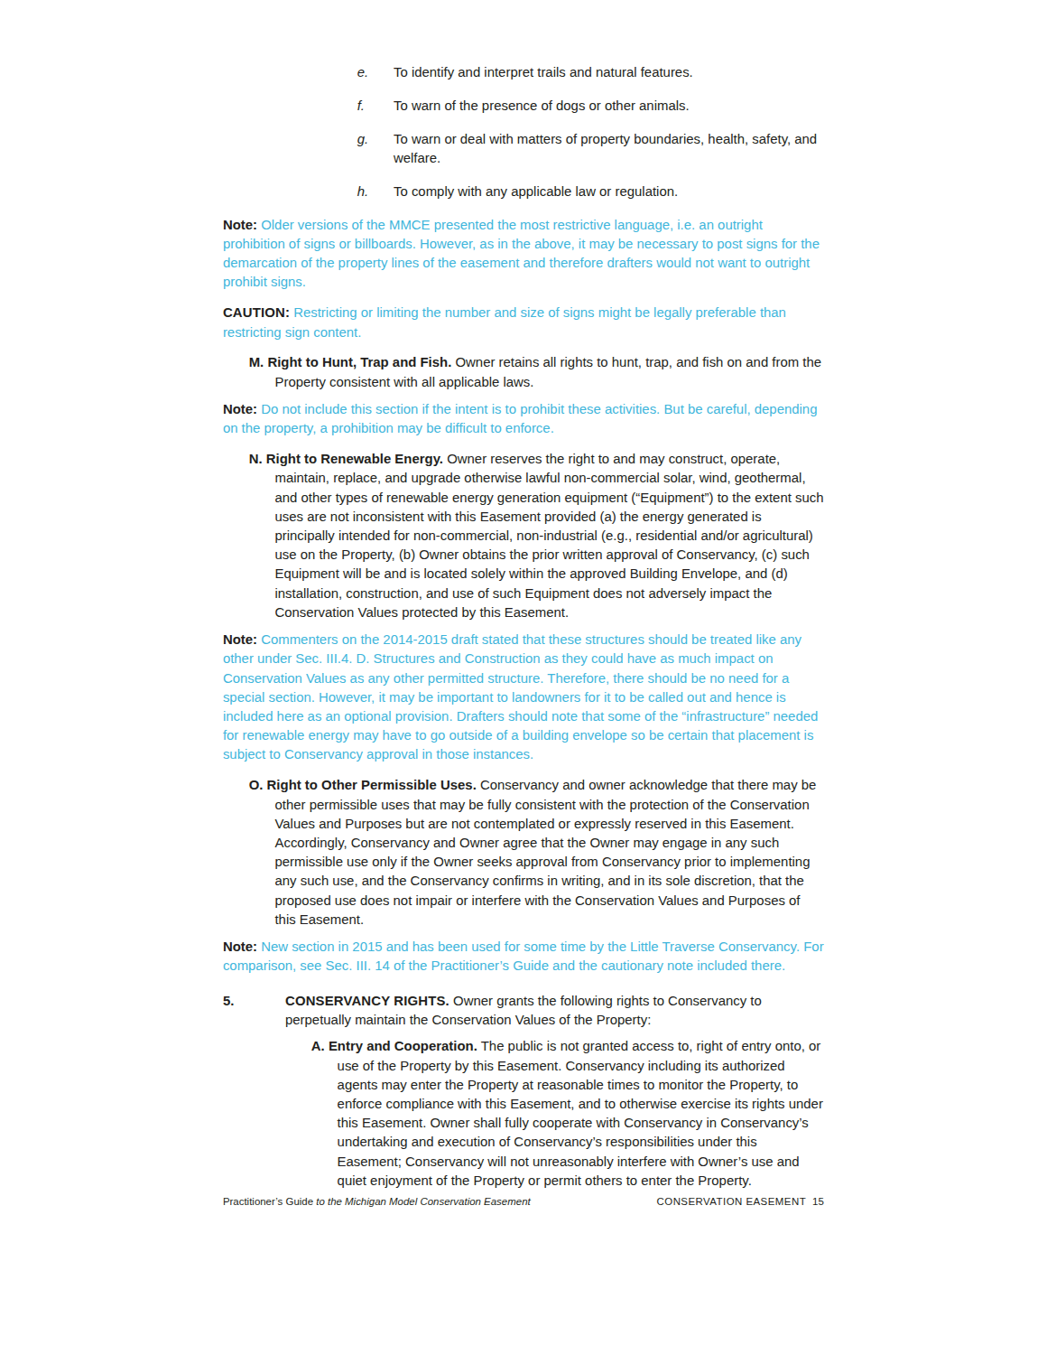e. To identify and interpret trails and natural features.
f. To warn of the presence of dogs or other animals.
g. To warn or deal with matters of property boundaries, health, safety, and welfare.
h. To comply with any applicable law or regulation.
Note: Older versions of the MMCE presented the most restrictive language, i.e. an outright prohibition of signs or billboards. However, as in the above, it may be necessary to post signs for the demarcation of the property lines of the easement and therefore drafters would not want to outright prohibit signs.
CAUTION: Restricting or limiting the number and size of signs might be legally preferable than restricting sign content.
M. Right to Hunt, Trap and Fish. Owner retains all rights to hunt, trap, and fish on and from the Property consistent with all applicable laws.
Note: Do not include this section if the intent is to prohibit these activities. But be careful, depending on the property, a prohibition may be difficult to enforce.
N. Right to Renewable Energy. Owner reserves the right to and may construct, operate, maintain, replace, and upgrade otherwise lawful non-commercial solar, wind, geothermal, and other types of renewable energy generation equipment (“Equipment”) to the extent such uses are not inconsistent with this Easement provided (a) the energy generated is principally intended for non-commercial, non-industrial (e.g., residential and/or agricultural) use on the Property, (b) Owner obtains the prior written approval of Conservancy, (c) such Equipment will be and is located solely within the approved Building Envelope, and (d) installation, construction, and use of such Equipment does not adversely impact the Conservation Values protected by this Easement.
Note: Commenters on the 2014-2015 draft stated that these structures should be treated like any other under Sec. III.4. D. Structures and Construction as they could have as much impact on Conservation Values as any other permitted structure. Therefore, there should be no need for a special section. However, it may be important to landowners for it to be called out and hence is included here as an optional provision. Drafters should note that some of the “infrastructure” needed for renewable energy may have to go outside of a building envelope so be certain that placement is subject to Conservancy approval in those instances.
O. Right to Other Permissible Uses. Conservancy and owner acknowledge that there may be other permissible uses that may be fully consistent with the protection of the Conservation Values and Purposes but are not contemplated or expressly reserved in this Easement. Accordingly, Conservancy and Owner agree that the Owner may engage in any such permissible use only if the Owner seeks approval from Conservancy prior to implementing any such use, and the Conservancy confirms in writing, and in its sole discretion, that the proposed use does not impair or interfere with the Conservation Values and Purposes of this Easement.
Note: New section in 2015 and has been used for some time by the Little Traverse Conservancy. For comparison, see Sec. III. 14 of the Practitioner’s Guide and the cautionary note included there.
5. CONSERVANCY RIGHTS. Owner grants the following rights to Conservancy to perpetually maintain the Conservation Values of the Property:
A. Entry and Cooperation. The public is not granted access to, right of entry onto, or use of the Property by this Easement. Conservancy including its authorized agents may enter the Property at reasonable times to monitor the Property, to enforce compliance with this Easement, and to otherwise exercise its rights under this Easement. Owner shall fully cooperate with Conservancy in Conservancy’s undertaking and execution of Conservancy’s responsibilities under this Easement; Conservancy will not unreasonably interfere with Owner’s use and quiet enjoyment of the Property or permit others to enter the Property.
Practitioner’s Guide to the Michigan Model Conservation Easement
CONSERVATION EASEMENT 15